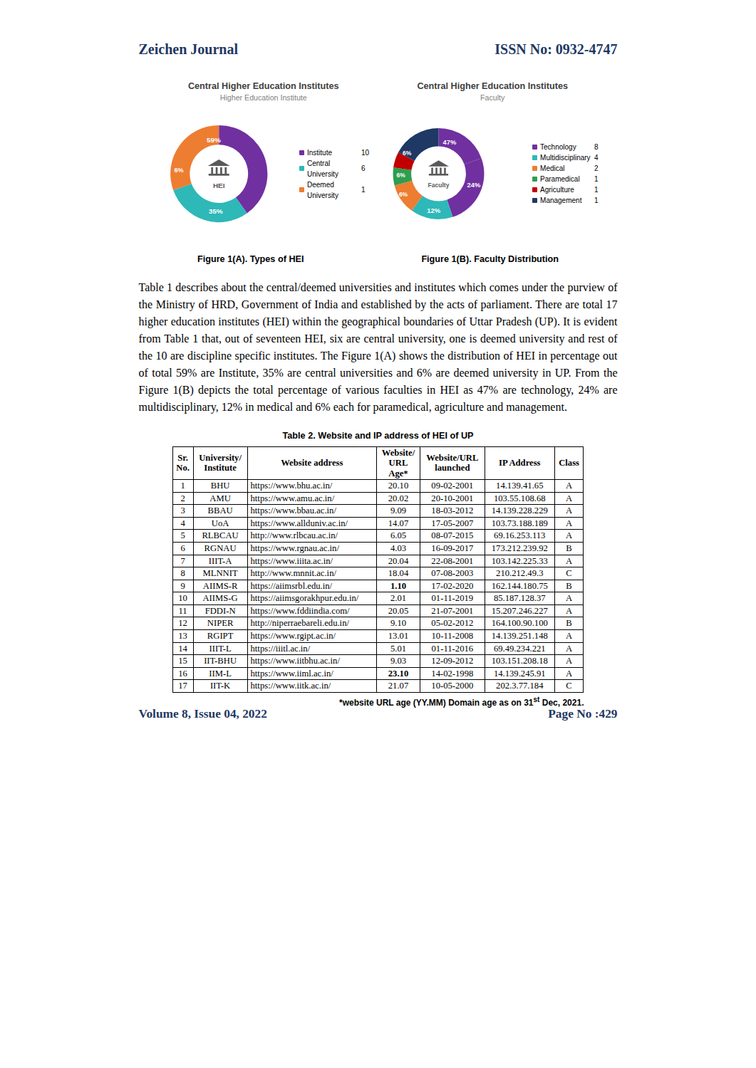Zeichen Journal
ISSN No: 0932-4747
Central Higher Education Institutes
Higher Education Institute
59% 35% 6% HEI
Institute 10
Central
University 6
Deemed
University 1
Central Higher Education Institutes
Faculty
47% 24% 12% 6% 6% 6% Faculty
Technology 8
Multidisciplinary 4
Medical 2
Paramedical 1
Agriculture 1
Management 1
Figure 1(A). Types of HEI
Figure 1(B). Faculty Distribution
Table 1 describes about the central/deemed universities and institutes which comes under the purview of the Ministry of HRD, Government of India and established by the acts of parliament. There are total 17 higher education institutes (HEI) within the geographical boundaries of Uttar Pradesh (UP). It is evident from Table 1 that, out of seventeen HEI, six are central university, one is deemed university and rest of the 10 are discipline specific institutes. The Figure 1(A) shows the distribution of HEI in percentage out of total 59% are Institute, 35% are central universities and 6% are deemed university in UP. From the Figure 1(B) depicts the total percentage of various faculties in HEI as 47% are technology, 24% are multidisciplinary, 12% in medical and 6% each for paramedical, agriculture and management.
Table 2. Website and IP address of HEI of UP
| Sr. No. | University/ Institute | Website address | Website/ URL Age* | Website/URL launched | IP Address | Class |
| --- | --- | --- | --- | --- | --- | --- |
| 1 | BHU | https://www.bhu.ac.in/ | 20.10 | 09-02-2001 | 14.139.41.65 | A |
| 2 | AMU | https://www.amu.ac.in/ | 20.02 | 20-10-2001 | 103.55.108.68 | A |
| 3 | BBAU | https://www.bbau.ac.in/ | 9.09 | 18-03-2012 | 14.139.228.229 | A |
| 4 | UoA | https://www.allduniv.ac.in/ | 14.07 | 17-05-2007 | 103.73.188.189 | A |
| 5 | RLBCAU | http://www.rlbcau.ac.in/ | 6.05 | 08-07-2015 | 69.16.253.113 | A |
| 6 | RGNAU | https://www.rgnau.ac.in/ | 4.03 | 16-09-2017 | 173.212.239.92 | B |
| 7 | IIIT-A | https://www.iiita.ac.in/ | 20.04 | 22-08-2001 | 103.142.225.33 | A |
| 8 | MLNNIT | http://www.mnnit.ac.in/ | 18.04 | 07-08-2003 | 210.212.49.3 | C |
| 9 | AIIMS-R | https://aiimsrbl.edu.in/ | 1.10 | 17-02-2020 | 162.144.180.75 | B |
| 10 | AIIMS-G | https://aiimsgorakhpur.edu.in/ | 2.01 | 01-11-2019 | 85.187.128.37 | A |
| 11 | FDDI-N | https://www.fddiindia.com/ | 20.05 | 21-07-2001 | 15.207.246.227 | A |
| 12 | NIPER | http://niperraebareli.edu.in/ | 9.10 | 05-02-2012 | 164.100.90.100 | B |
| 13 | RGIPT | https://www.rgipt.ac.in/ | 13.01 | 10-11-2008 | 14.139.251.148 | A |
| 14 | IIIT-L | https://iiitl.ac.in/ | 5.01 | 01-11-2016 | 69.49.234.221 | A |
| 15 | IIT-BHU | https://www.iitbhu.ac.in/ | 9.03 | 12-09-2012 | 103.151.208.18 | A |
| 16 | IIM-L | https://www.iiml.ac.in/ | 23.10 | 14-02-1998 | 14.139.245.91 | A |
| 17 | IIT-K | https://www.iitk.ac.in/ | 21.07 | 10-05-2000 | 202.3.77.184 | C |
*website URL age (YY.MM) Domain age as on 31st Dec, 2021.
Volume 8, Issue 04, 2022
Page No :429